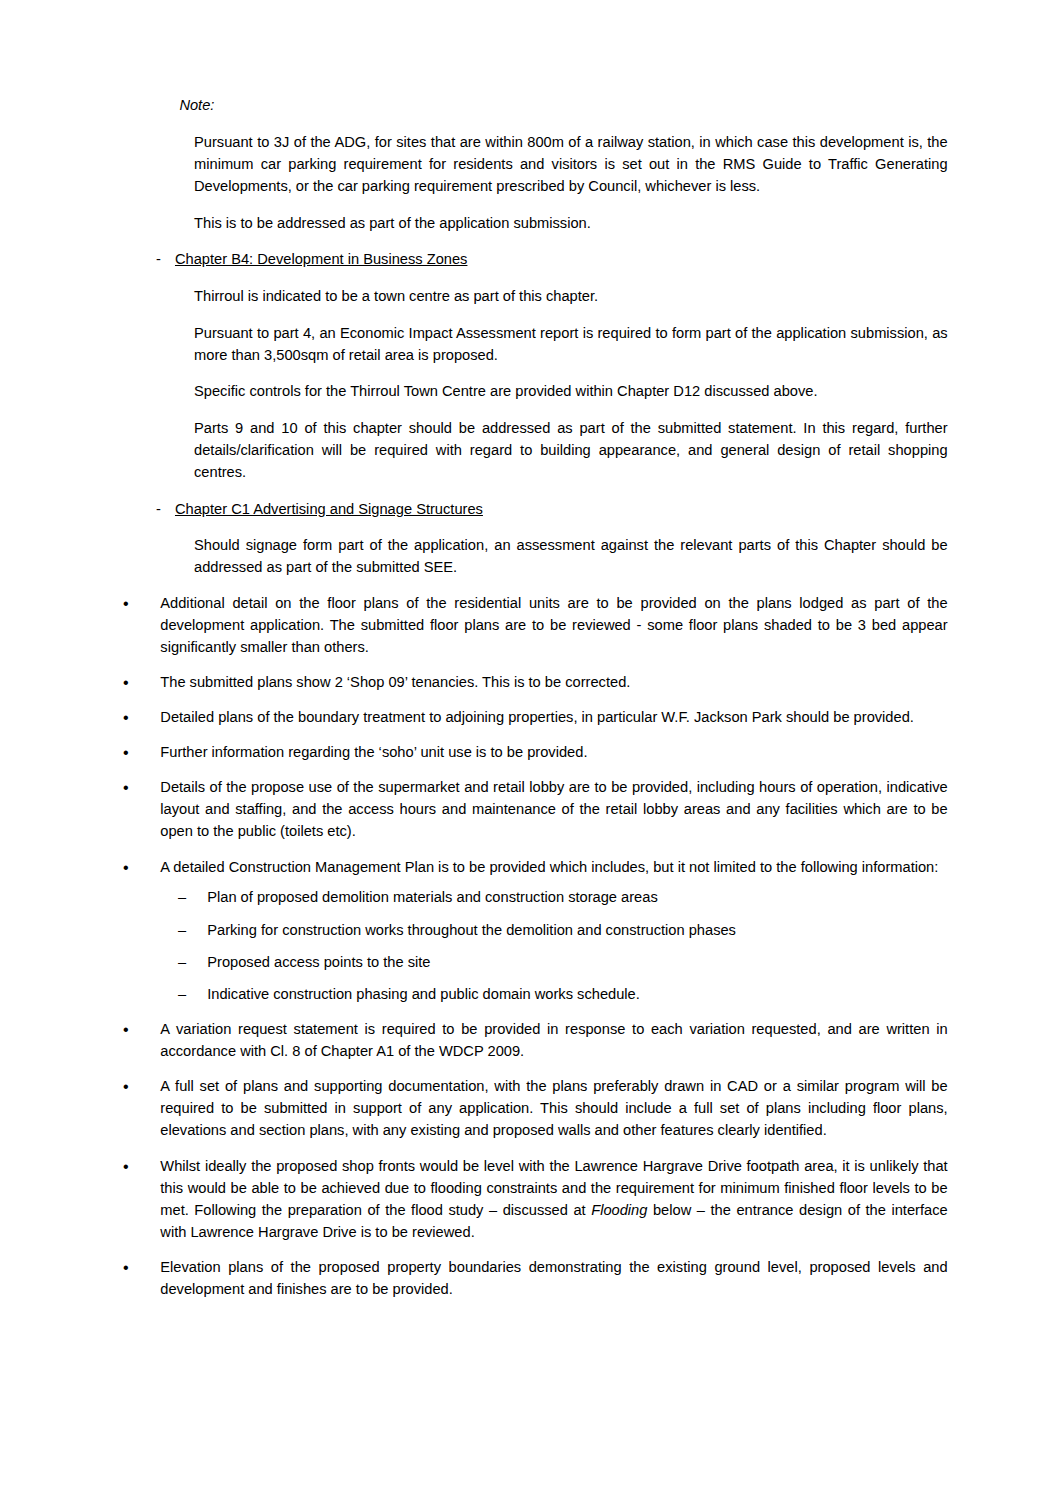Note:
Pursuant to 3J of the ADG, for sites that are within 800m of a railway station, in which case this development is, the minimum car parking requirement for residents and visitors is set out in the RMS Guide to Traffic Generating Developments, or the car parking requirement prescribed by Council, whichever is less.
This is to be addressed as part of the application submission.
-Chapter B4: Development in Business Zones
Thirroul is indicated to be a town centre as part of this chapter.
Pursuant to part 4, an Economic Impact Assessment report is required to form part of the application submission, as more than 3,500sqm of retail area is proposed.
Specific controls for the Thirroul Town Centre are provided within Chapter D12 discussed above.
Parts 9 and 10 of this chapter should be addressed as part of the submitted statement. In this regard, further details/clarification will be required with regard to building appearance, and general design of retail shopping centres.
-Chapter C1 Advertising and Signage Structures
Should signage form part of the application, an assessment against the relevant parts of this Chapter should be addressed as part of the submitted SEE.
Additional detail on the floor plans of the residential units are to be provided on the plans lodged as part of the development application. The submitted floor plans are to be reviewed - some floor plans shaded to be 3 bed appear significantly smaller than others.
The submitted plans show 2 ‘Shop 09’ tenancies. This is to be corrected.
Detailed plans of the boundary treatment to adjoining properties, in particular W.F. Jackson Park should be provided.
Further information regarding the ‘soho’ unit use is to be provided.
Details of the propose use of the supermarket and retail lobby are to be provided, including hours of operation, indicative layout and staffing, and the access hours and maintenance of the retail lobby areas and any facilities which are to be open to the public (toilets etc).
A detailed Construction Management Plan is to be provided which includes, but it not limited to the following information:
Plan of proposed demolition materials and construction storage areas
Parking for construction works throughout the demolition and construction phases
Proposed access points to the site
Indicative construction phasing and public domain works schedule.
A variation request statement is required to be provided in response to each variation requested, and are written in accordance with Cl. 8 of Chapter A1 of the WDCP 2009.
A full set of plans and supporting documentation, with the plans preferably drawn in CAD or a similar program will be required to be submitted in support of any application. This should include a full set of plans including floor plans, elevations and section plans, with any existing and proposed walls and other features clearly identified.
Whilst ideally the proposed shop fronts would be level with the Lawrence Hargrave Drive footpath area, it is unlikely that this would be able to be achieved due to flooding constraints and the requirement for minimum finished floor levels to be met. Following the preparation of the flood study – discussed at Flooding below – the entrance design of the interface with Lawrence Hargrave Drive is to be reviewed.
Elevation plans of the proposed property boundaries demonstrating the existing ground level, proposed levels and development and finishes are to be provided.